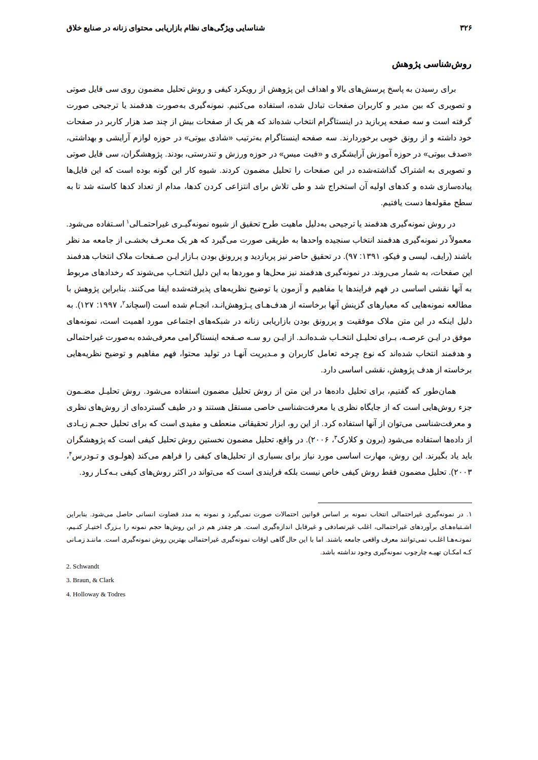۳۲۶ شناسایی ویژگی‌های نظام بازاریابی محتوای زنانه در صنایع خلاق
روش‌شناسی پژوهش
برای رسیدن به پاسخ پرسش‌های بالا و اهداف این پژوهش از رویکرد کیفی و روش تحلیل مضمون روی سی فایل صوتی و تصویری که بین مدیر و کاربران صفحات تبادل شده، استفاده می‌کنیم. نمونه‌گیری به‌صورت هدفمند یا ترجیحی صورت گرفته است و سه صفحه پربازید در اینستاگرام انتخاب شده‌اند که هر یک از صفحات بیش از چند صد هزار کاربر در صفحات خود داشته و از رونق خوبی برخوردارند. سه صفحه اینستاگرام به‌ترتیب «شادی بیوتی» در حوزه لوازم آرایشی و بهداشتی، «صدف بیوتی» در حوزه آموزش آرایشگری و «فیت میس» در حوزه ورزش و تندرستی، بودند. پژوهشگران، سی فایل صوتی و تصویری به اشتراک گذاشته‌شده در این صفحات را تحلیل مضمون کردند. شیوه کار این گونه بوده است که این فایل‌ها پیاده‌سازی شده و کدهای اولیه آن استخراج شد و طی تلاش برای انتزاعی کردن کدها، مدام از تعداد کدها کاسته شد تا به سطح مقوله‌ها دست یافتیم.
در روش نمونه‌گیری هدفمند یا ترجیحی به‌دلیل ماهیت طرح تحقیق از شیوه نمونه‌گیـری غیراحتمـالی۱ اسـتفاده می‌شود. معمولاً در نمونه‌گیری هدفمند انتخاب سنجیده واحدها به طریقی صورت می‌گیرد که هر یک معـرف بخشـی از جامعه مد نظر باشند (رایف، لیسی و فیکو، ۱۳۹۱: ۹۷). در تحقیق حاضر نیز پربازدید و پررونق بودن بـازار ایـن صـفحات ملاک انتخاب هدفمند این صفحات، به شمار می‌روند. در نمونه‌گیری هدفمند نیز محل‌ها و موردها به این دلیل انتخـاب می‌شوند که رخدادهای مربوط به آنها نقشی اساسی در فهم فرایندها یا مفاهیم و آزمون یا توضیح نظریه‌های پذیرفته‌شده ایفا می‌کنند. بنابراین پژوهش با مطالعه نمونه‌هایی که معیارهای گزینش آنها برخاسته از هدف‌هـای پـژوهش‌انـد، انجـام شده است (اسچاند۲، ۱۹۹۷: ۱۲۷). به دلیل اینکه در این متن ملاک موفقیت و پررونق بودن بازاریابی زنانه در شبکه‌های اجتماعی مورد اهمیت است، نمونه‌های موفق در ایـن عرصـه، بـرای تحلیـل انتخـاب شـده‌انـد. از ایـن رو سـه صـفحه اینستاگرامی معرفی‌شده به‌صورت غیراحتمالی و هدفمند انتخاب شده‌اند که نوع چرخه تعامل کاربران و مـدیریت آنهـا در تولید محتوا، فهم مفاهیم و توضیح نظریه‌هایی برخاسته از هدف پژوهش، نقشی اساسی دارد.
همان‌طور که گفتیم، برای تحلیل داده‌ها در این متن از روش تحلیل مضمون استفاده می‌شود. روش تحلیـل مضـمون جزء روش‌هایی است که از جایگاه نظری یا معرفت‌شناسی خاصی مستقل هستند و در طیف گسترده‌ای از روش‌های نظری و معرفت‌شناسی می‌توان از آنها استفاده کرد. از این رو، ابزار تحقیقاتی منعطف و مفیدی است که برای تحلیل حجـم زیـادی از داده‌ها استفاده می‌شود (برون و کلارک۳، ۲۰۰۶). در واقع، تحلیل مضمون نخستین روش تحلیل کیفی است که پژوهشگران باید یاد بگیرند. این روش، مهارت اساسی مورد نیاز برای بسیاری از تحلیل‌های کیفی را فراهم می‌کند (هولـوی و تـودرس۴، ۲۰۰۳). تحلیل مضمون فقط روش کیفی خاص نیست بلکه فرایندی است که می‌تواند در اکثر روش‌های کیفی بـه‌کـار رود.
۱. در نمونه‌گیری غیراحتمالی انتخاب نمونه بر اساس قوانین احتمالات صورت نمی‌گیرد و نمونه به مدد قضاوت انسانی حاصل می‌شود. بنابراین اشـتباه‌هـای برآوردهای غیراحتمالی، اغلب غیرتصادفی و غیرقابل اندازه‌گیری است. هر چقدر هم در این روش‌ها حجم نمونه را بـزرگ اختیـار کنـیم، نمونـه‌هـا اغلـب نمی‌توانند معرف واقعی جامعه باشند. اما با این حال گاهی اوقات نمونه‌گیری غیراحتمالی بهترین روش نمونه‌گیری است. ماننـد زمـانی کـه امکـان تهیـه چارچوب نمونه‌گیری وجود نداشته باشد.
2. Schwandt
3. Braun, & Clark
4. Holloway & Todres